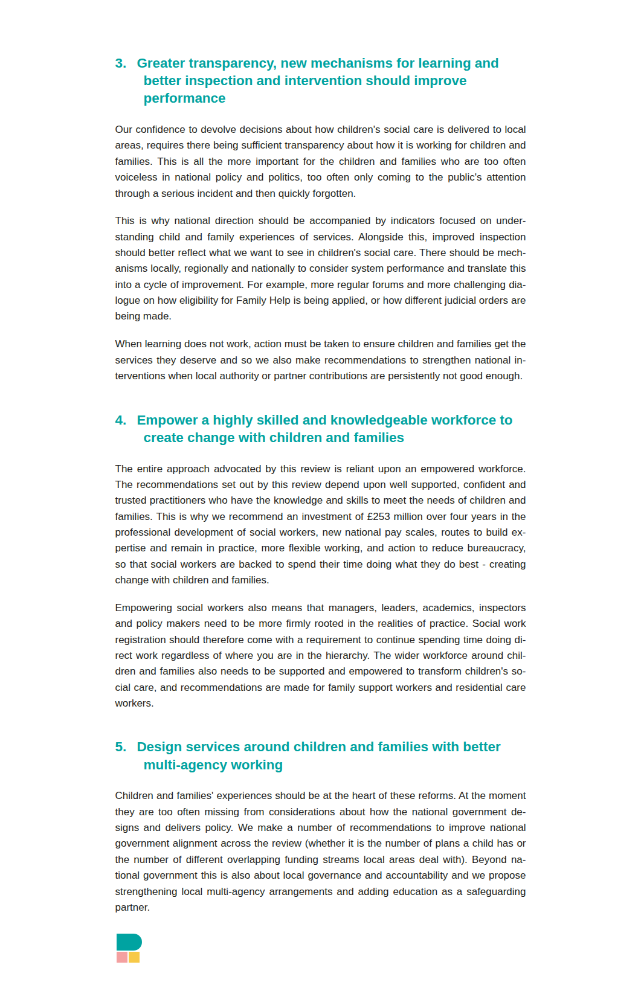3. Greater transparency, new mechanisms for learning and better inspection and intervention should improve performance
Our confidence to devolve decisions about how children's social care is delivered to local areas, requires there being sufficient transparency about how it is working for children and families. This is all the more important for the children and families who are too often voiceless in national policy and politics, too often only coming to the public's attention through a serious incident and then quickly forgotten.
This is why national direction should be accompanied by indicators focused on understanding child and family experiences of services. Alongside this, improved inspection should better reflect what we want to see in children's social care. There should be mechanisms locally, regionally and nationally to consider system performance and translate this into a cycle of improvement. For example, more regular forums and more challenging dialogue on how eligibility for Family Help is being applied, or how different judicial orders are being made.
When learning does not work, action must be taken to ensure children and families get the services they deserve and so we also make recommendations to strengthen national interventions when local authority or partner contributions are persistently not good enough.
4. Empower a highly skilled and knowledgeable workforce to create change with children and families
The entire approach advocated by this review is reliant upon an empowered workforce. The recommendations set out by this review depend upon well supported, confident and trusted practitioners who have the knowledge and skills to meet the needs of children and families. This is why we recommend an investment of £253 million over four years in the professional development of social workers, new national pay scales, routes to build expertise and remain in practice, more flexible working, and action to reduce bureaucracy, so that social workers are backed to spend their time doing what they do best - creating change with children and families.
Empowering social workers also means that managers, leaders, academics, inspectors and policy makers need to be more firmly rooted in the realities of practice. Social work registration should therefore come with a requirement to continue spending time doing direct work regardless of where you are in the hierarchy. The wider workforce around children and families also needs to be supported and empowered to transform children's social care, and recommendations are made for family support workers and residential care workers.
5. Design services around children and families with better multi-agency working
Children and families' experiences should be at the heart of these reforms. At the moment they are too often missing from considerations about how the national government designs and delivers policy. We make a number of recommendations to improve national government alignment across the review (whether it is the number of plans a child has or the number of different overlapping funding streams local areas deal with). Beyond national government this is also about local governance and accountability and we propose strengthening local multi-agency arrangements and adding education as a safeguarding partner.